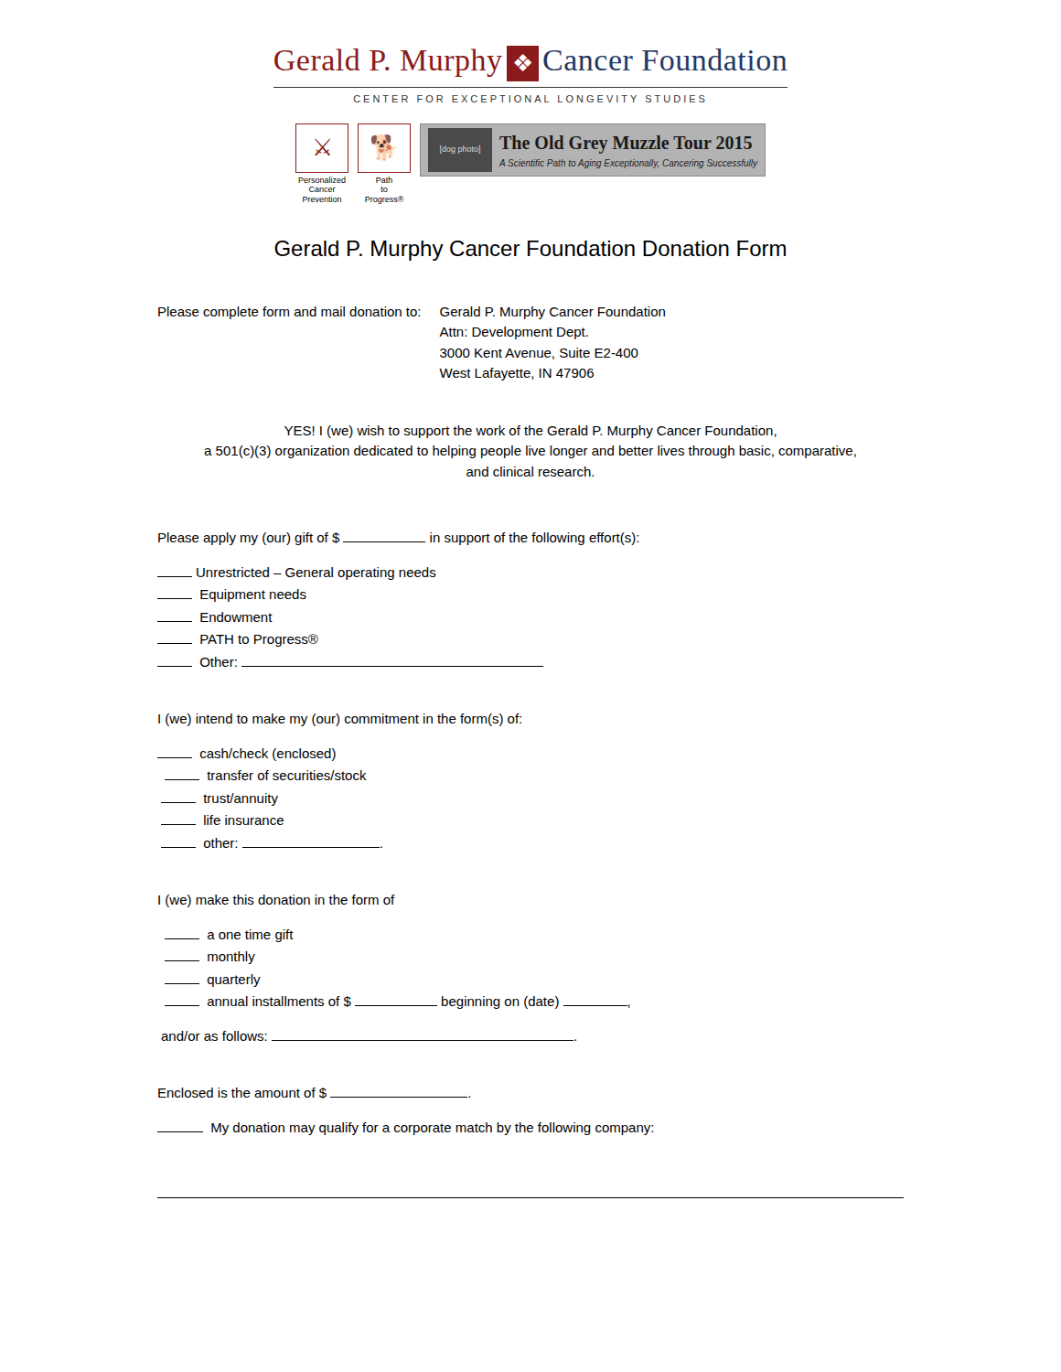Gerald P. Murphy❖Cancer Foundation
CENTER FOR EXCEPTIONAL LONGEVITY STUDIES
⚔
Personalized
Cancer
Prevention
🐕
Path
to
Progress®
[dog photo]
The Old Grey Muzzle Tour 2015
A Scientific Path to Aging Exceptionally, Cancering Successfully
Gerald P. Murphy Cancer Foundation Donation Form
Please complete form and mail donation to:
Gerald P. Murphy Cancer Foundation
Attn: Development Dept.
3000 Kent Avenue, Suite E2-400
West Lafayette, IN 47906
YES! I (we) wish to support the work of the Gerald P. Murphy Cancer Foundation,
a 501(c)(3) organization dedicated to helping people live longer and better lives through basic, comparative, and clinical research.
Please apply my (our) gift of $ in support of the following effort(s):
Unrestricted – General operating needs
Equipment needs
Endowment
PATH to Progress®
Other:
I (we) intend to make my (our) commitment in the form(s) of:
cash/check (enclosed)
transfer of securities/stock
trust/annuity
life insurance
other: .
I (we) make this donation in the form of
a one time gift
monthly
quarterly
annual installments of $ beginning on (date) ,
and/or as follows: .
Enclosed is the amount of $ .
My donation may qualify for a corporate match by the following company: